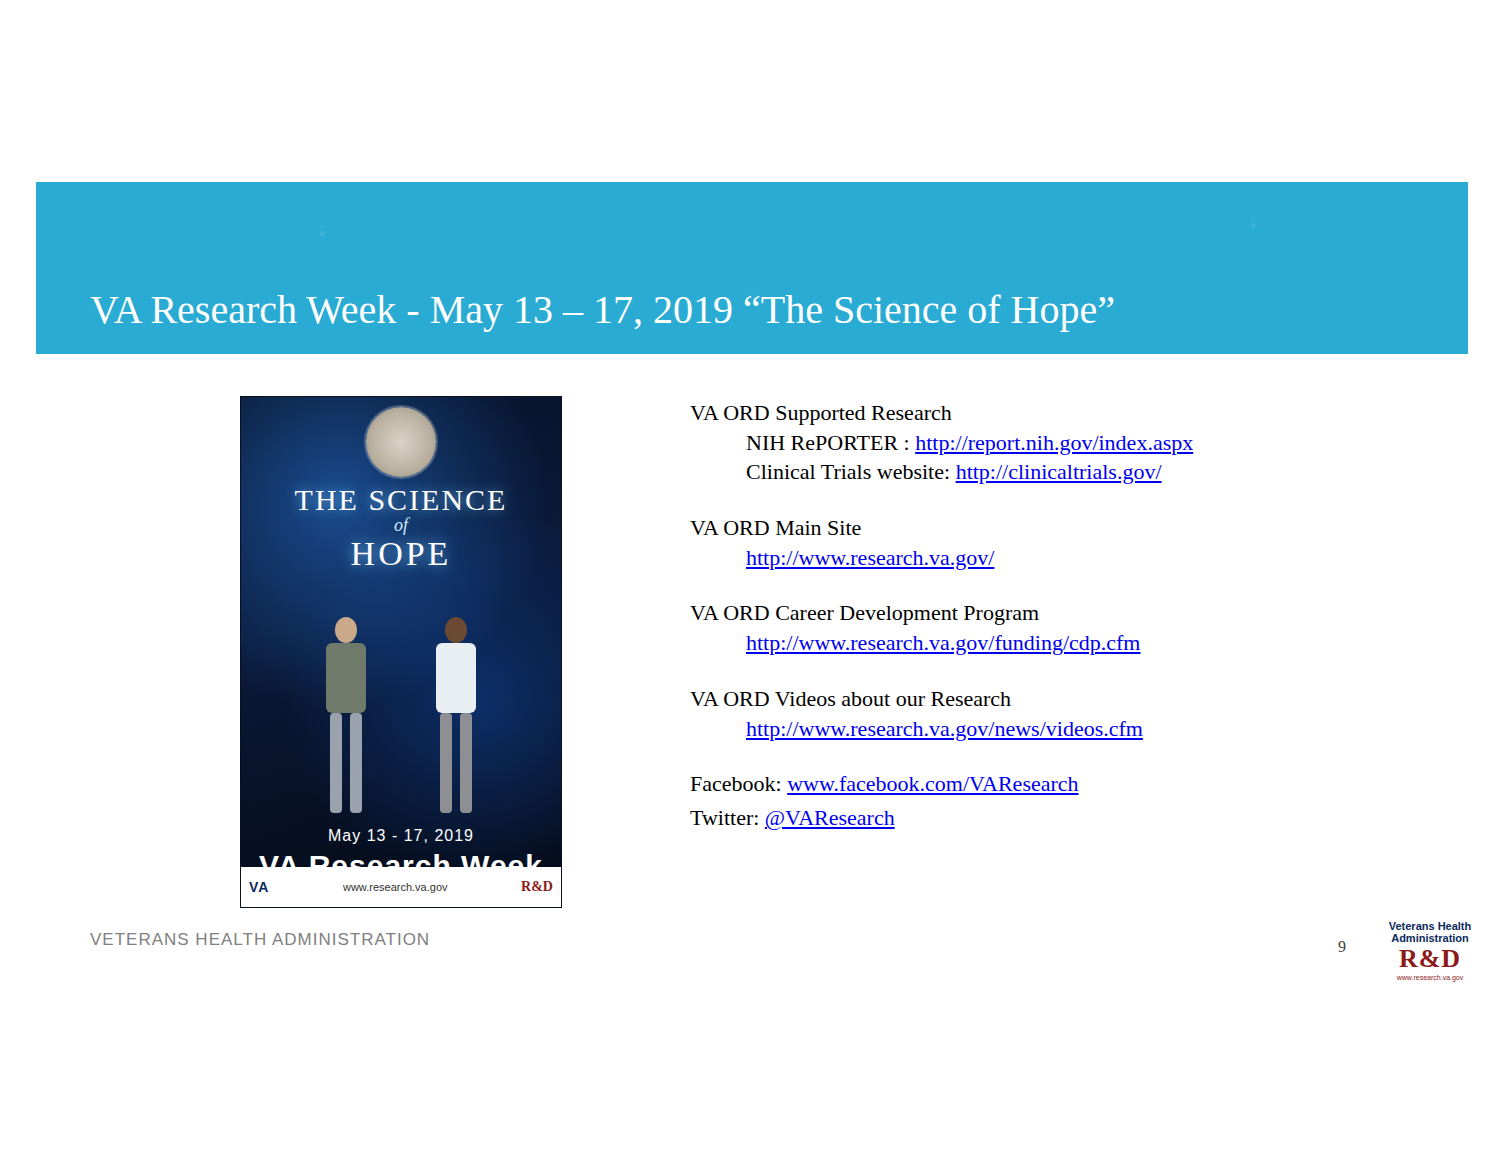VA Research Week - May 13 – 17, 2019 “The Science of Hope”
THE SCIENCE
of
HOPE
May 13 - 17, 2019
VA Research Week
VA www.research.va.gov R&D
VA ORD Supported Research NIH RePORTER : http://report.nih.gov/index.aspx Clinical Trials website: http://clinicaltrials.gov/
VA ORD Main Site http://www.research.va.gov/
VA ORD Career Development Program http://www.research.va.gov/funding/cdp.cfm
VA ORD Videos about our Research http://www.research.va.gov/news/videos.cfm
Facebook: www.facebook.com/VAResearch
Twitter: @VAResearch
VETERANS HEALTH ADMINISTRATION
9
Veterans Health
Administration
R&D
www.research.va.gov